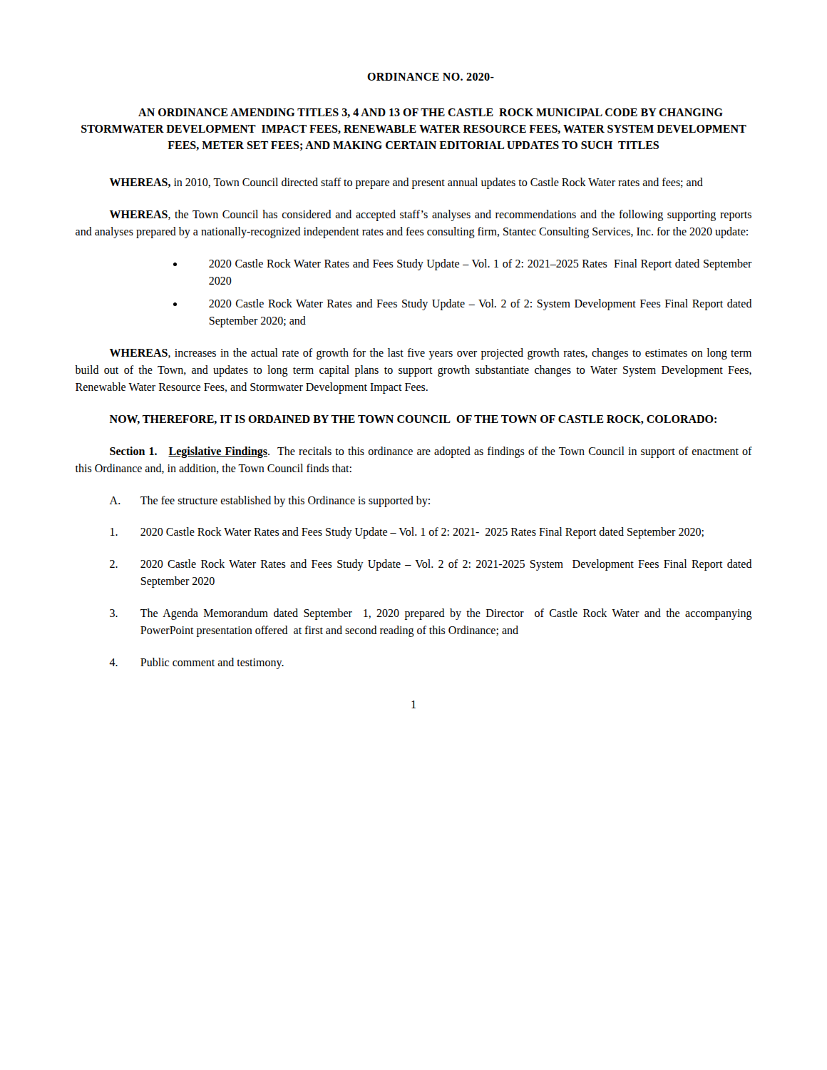ORDINANCE NO. 2020-
AN ORDINANCE AMENDING TITLES 3, 4 AND 13 OF THE CASTLE ROCK MUNICIPAL CODE BY CHANGING STORMWATER DEVELOPMENT IMPACT FEES, RENEWABLE WATER RESOURCE FEES, WATER SYSTEM DEVELOPMENT FEES, METER SET FEES; AND MAKING CERTAIN EDITORIAL UPDATES TO SUCH TITLES
WHEREAS, in 2010, Town Council directed staff to prepare and present annual updates to Castle Rock Water rates and fees; and
WHEREAS, the Town Council has considered and accepted staff’s analyses and recommendations and the following supporting reports and analyses prepared by a nationally-recognized independent rates and fees consulting firm, Stantec Consulting Services, Inc. for the 2020 update:
2020 Castle Rock Water Rates and Fees Study Update – Vol. 1 of 2: 2021–2025 Rates Final Report dated September 2020
2020 Castle Rock Water Rates and Fees Study Update – Vol. 2 of 2: System Development Fees Final Report dated September 2020; and
WHEREAS, increases in the actual rate of growth for the last five years over projected growth rates, changes to estimates on long term build out of the Town, and updates to long term capital plans to support growth substantiate changes to Water System Development Fees, Renewable Water Resource Fees, and Stormwater Development Impact Fees.
NOW, THEREFORE, IT IS ORDAINED BY THE TOWN COUNCIL OF THE TOWN OF CASTLE ROCK, COLORADO:
Section 1. Legislative Findings. The recitals to this ordinance are adopted as findings of the Town Council in support of enactment of this Ordinance and, in addition, the Town Council finds that:
A. The fee structure established by this Ordinance is supported by:
1. 2020 Castle Rock Water Rates and Fees Study Update – Vol. 1 of 2: 2021- 2025 Rates Final Report dated September 2020;
2. 2020 Castle Rock Water Rates and Fees Study Update – Vol. 2 of 2: 2021-2025 System Development Fees Final Report dated September 2020
3. The Agenda Memorandum dated September 1, 2020 prepared by the Director of Castle Rock Water and the accompanying PowerPoint presentation offered at first and second reading of this Ordinance; and
4. Public comment and testimony.
1